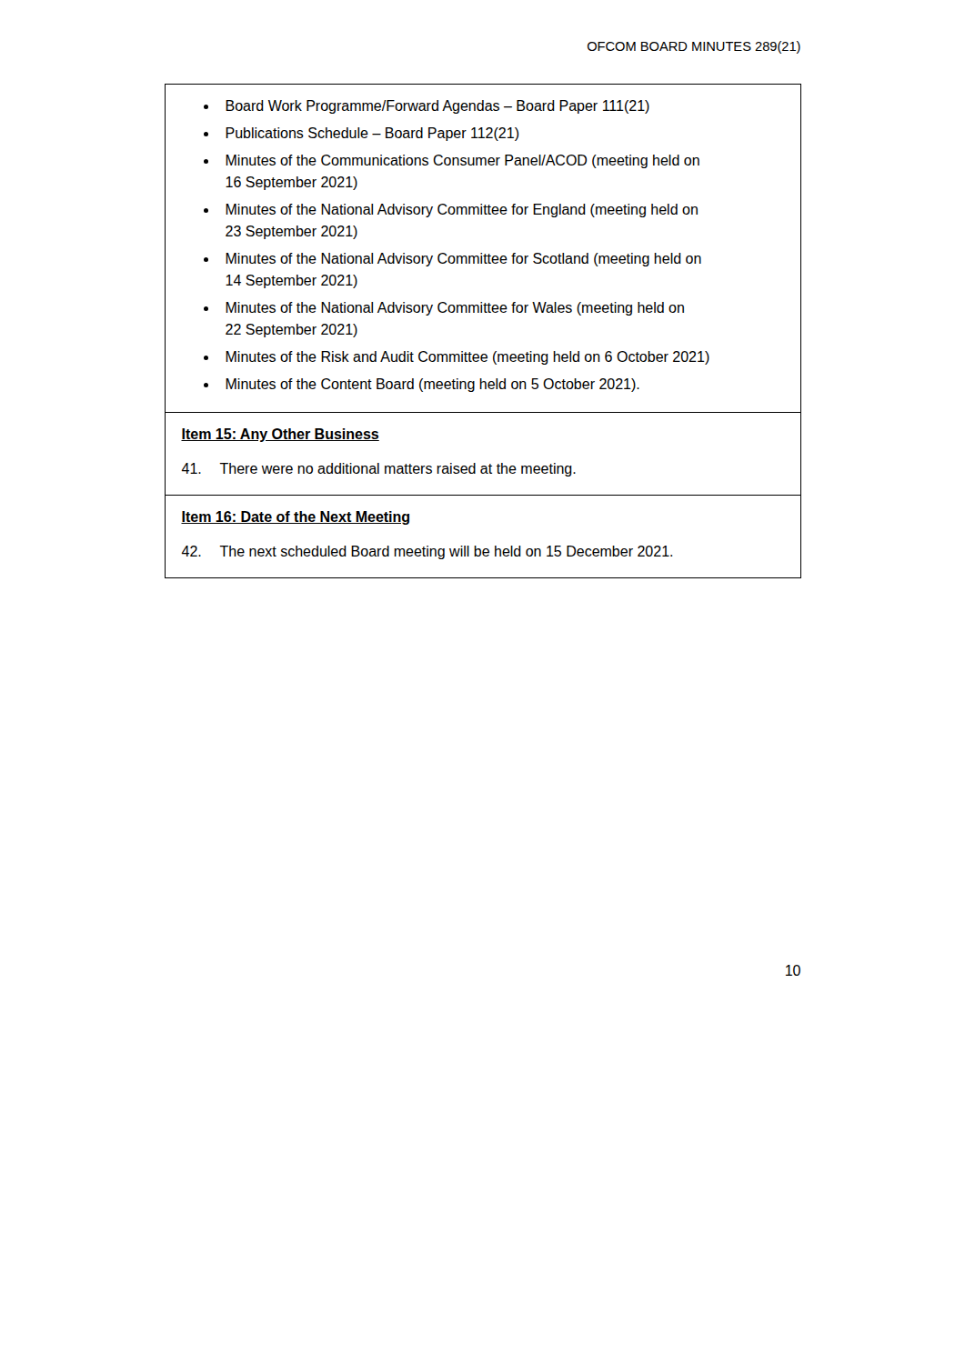OFCOM BOARD MINUTES 289(21)
Board Work Programme/Forward Agendas – Board Paper 111(21)
Publications Schedule – Board Paper 112(21)
Minutes of the Communications Consumer Panel/ACOD (meeting held on
16 September 2021)
Minutes of the National Advisory Committee for England (meeting held on
23 September 2021)
Minutes of the National Advisory Committee for Scotland (meeting held on
14 September 2021)
Minutes of the National Advisory Committee for Wales (meeting held on
22 September 2021)
Minutes of the Risk and Audit Committee (meeting held on 6 October 2021)
Minutes of the Content Board (meeting held on 5 October 2021).
Item 15: Any Other Business
41. There were no additional matters raised at the meeting.
Item 16: Date of the Next Meeting
42. The next scheduled Board meeting will be held on 15 December 2021.
10